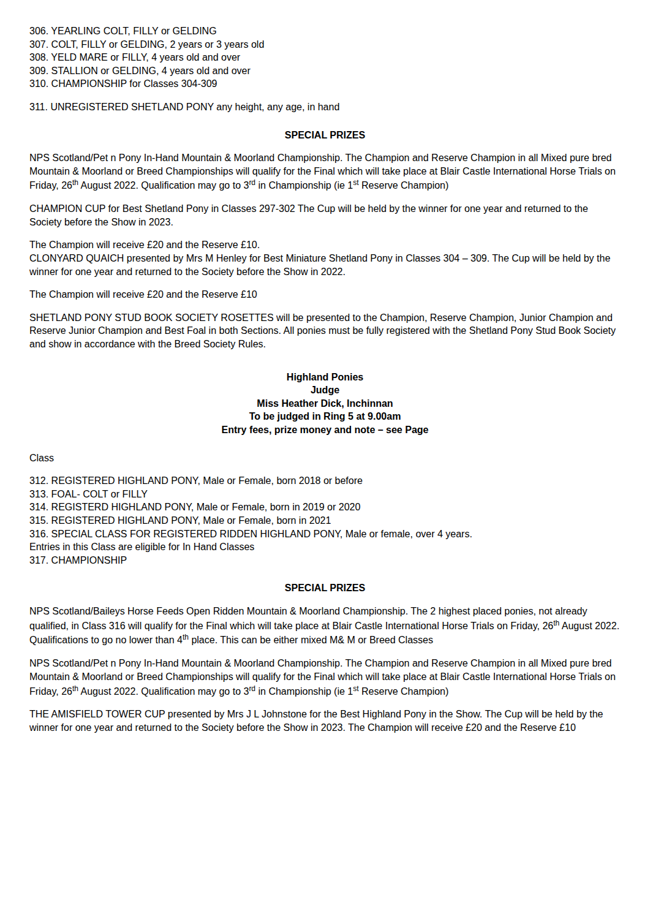306. YEARLING COLT, FILLY or GELDING
307. COLT, FILLY or GELDING, 2 years or 3 years old
308. YELD MARE or FILLY, 4 years old and over
309. STALLION or GELDING, 4 years old and over
310. CHAMPIONSHIP for Classes 304-309
311. UNREGISTERED SHETLAND PONY any height, any age, in hand
SPECIAL PRIZES
NPS Scotland/Pet n Pony In-Hand Mountain & Moorland Championship. The Champion and Reserve Champion in all Mixed pure bred Mountain & Moorland or Breed Championships will qualify for the Final which will take place at Blair Castle International Horse Trials on Friday, 26th August 2022. Qualification may go to 3rd in Championship (ie 1st Reserve Champion)
CHAMPION CUP for Best Shetland Pony in Classes 297-302 The Cup will be held by the winner for one year and returned to the Society before the Show in 2023.
The Champion will receive £20 and the Reserve £10.
CLONYARD QUAICH presented by Mrs M Henley for Best Miniature Shetland Pony in Classes 304 – 309. The Cup will be held by the winner for one year and returned to the Society before the Show in 2022.
The Champion will receive £20 and the Reserve £10
SHETLAND PONY STUD BOOK SOCIETY ROSETTES will be presented to the Champion, Reserve Champion, Junior Champion and Reserve Junior Champion and Best Foal in both Sections. All ponies must be fully registered with the Shetland Pony Stud Book Society and show in accordance with the Breed Society Rules.
Highland Ponies
Judge Miss Heather Dick, Inchinnan To be judged in Ring 5 at 9.00am Entry fees, prize money and note – see Page
Class
312. REGISTERED HIGHLAND PONY, Male or Female, born 2018 or before
313. FOAL- COLT or FILLY
314. REGISTERD HIGHLAND PONY, Male or Female, born in 2019 or 2020
315. REGISTERED HIGHLAND PONY, Male or Female, born in 2021
316. SPECIAL CLASS FOR REGISTERED RIDDEN HIGHLAND PONY, Male or female, over 4 years.
Entries in this Class are eligible for In Hand Classes
317. CHAMPIONSHIP
SPECIAL PRIZES
NPS Scotland/Baileys Horse Feeds Open Ridden Mountain & Moorland Championship. The 2 highest placed ponies, not already qualified, in Class 316 will qualify for the Final which will take place at Blair Castle International Horse Trials on Friday, 26th August 2022. Qualifications to go no lower than 4th place. This can be either mixed M& M or Breed Classes
NPS Scotland/Pet n Pony In-Hand Mountain & Moorland Championship. The Champion and Reserve Champion in all Mixed pure bred Mountain & Moorland or Breed Championships will qualify for the Final which will take place at Blair Castle International Horse Trials on Friday, 26th August 2022. Qualification may go to 3rd in Championship (ie 1st Reserve Champion)
THE AMISFIELD TOWER CUP presented by Mrs J L Johnstone for the Best Highland Pony in the Show. The Cup will be held by the winner for one year and returned to the Society before the Show in 2023. The Champion will receive £20 and the Reserve £10